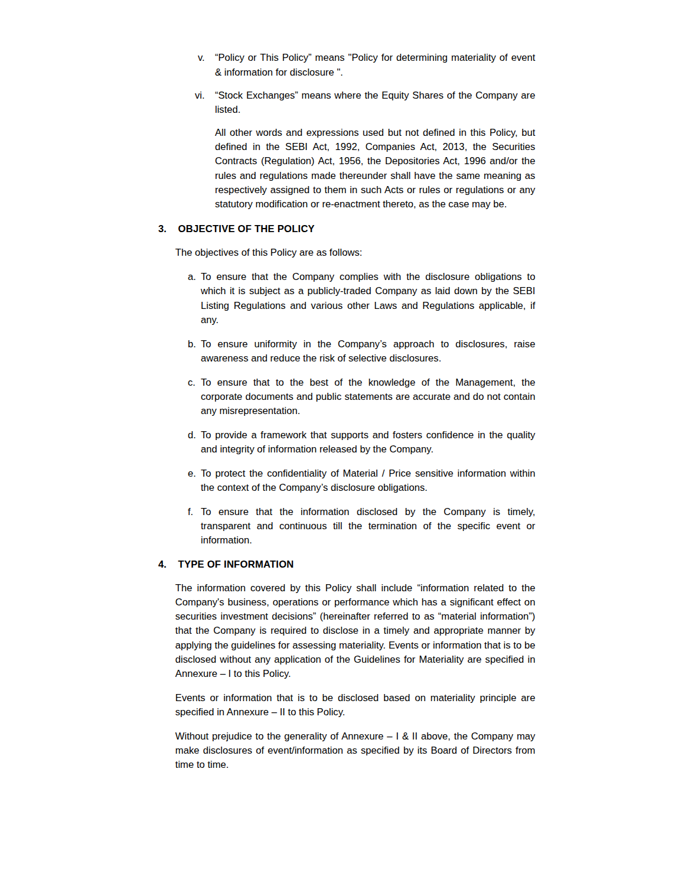v.
“Policy or This Policy” means "Policy for determining materiality of event & information for disclosure ".
vi.
“Stock Exchanges” means where the Equity Shares of the Company are listed.
All other words and expressions used but not defined in this Policy, but defined in the SEBI Act, 1992, Companies Act, 2013, the Securities Contracts (Regulation) Act, 1956, the Depositories Act, 1996 and/or the rules and regulations made thereunder shall have the same meaning as respectively assigned to them in such Acts or rules or regulations or any statutory modification or re-enactment thereto, as the case may be.
3.
OBJECTIVE OF THE POLICY
The objectives of this Policy are as follows:
a.
To ensure that the Company complies with the disclosure obligations to which it is subject as a publicly-traded Company as laid down by the SEBI Listing Regulations and various other Laws and Regulations applicable, if any.
b.
To ensure uniformity in the Company’s approach to disclosures, raise awareness and reduce the risk of selective disclosures.
c.
To ensure that to the best of the knowledge of the Management, the corporate documents and public statements are accurate and do not contain any misrepresentation.
d.
To provide a framework that supports and fosters confidence in the quality and integrity of information released by the Company.
e.
To protect the confidentiality of Material / Price sensitive information within the context of the Company’s disclosure obligations.
f.
To ensure that the information disclosed by the Company is timely, transparent and continuous till the termination of the specific event or information.
4.
TYPE OF INFORMATION
The information covered by this Policy shall include “information related to the Company's business, operations or performance which has a significant effect on securities investment decisions” (hereinafter referred to as “material information”) that the Company is required to disclose in a timely and appropriate manner by applying the guidelines for assessing materiality. Events or information that is to be disclosed without any application of the Guidelines for Materiality are specified in Annexure – I to this Policy.
Events or information that is to be disclosed based on materiality principle are specified in Annexure – II to this Policy.
Without prejudice to the generality of Annexure – I & II above, the Company may make disclosures of event/information as specified by its Board of Directors from time to time.